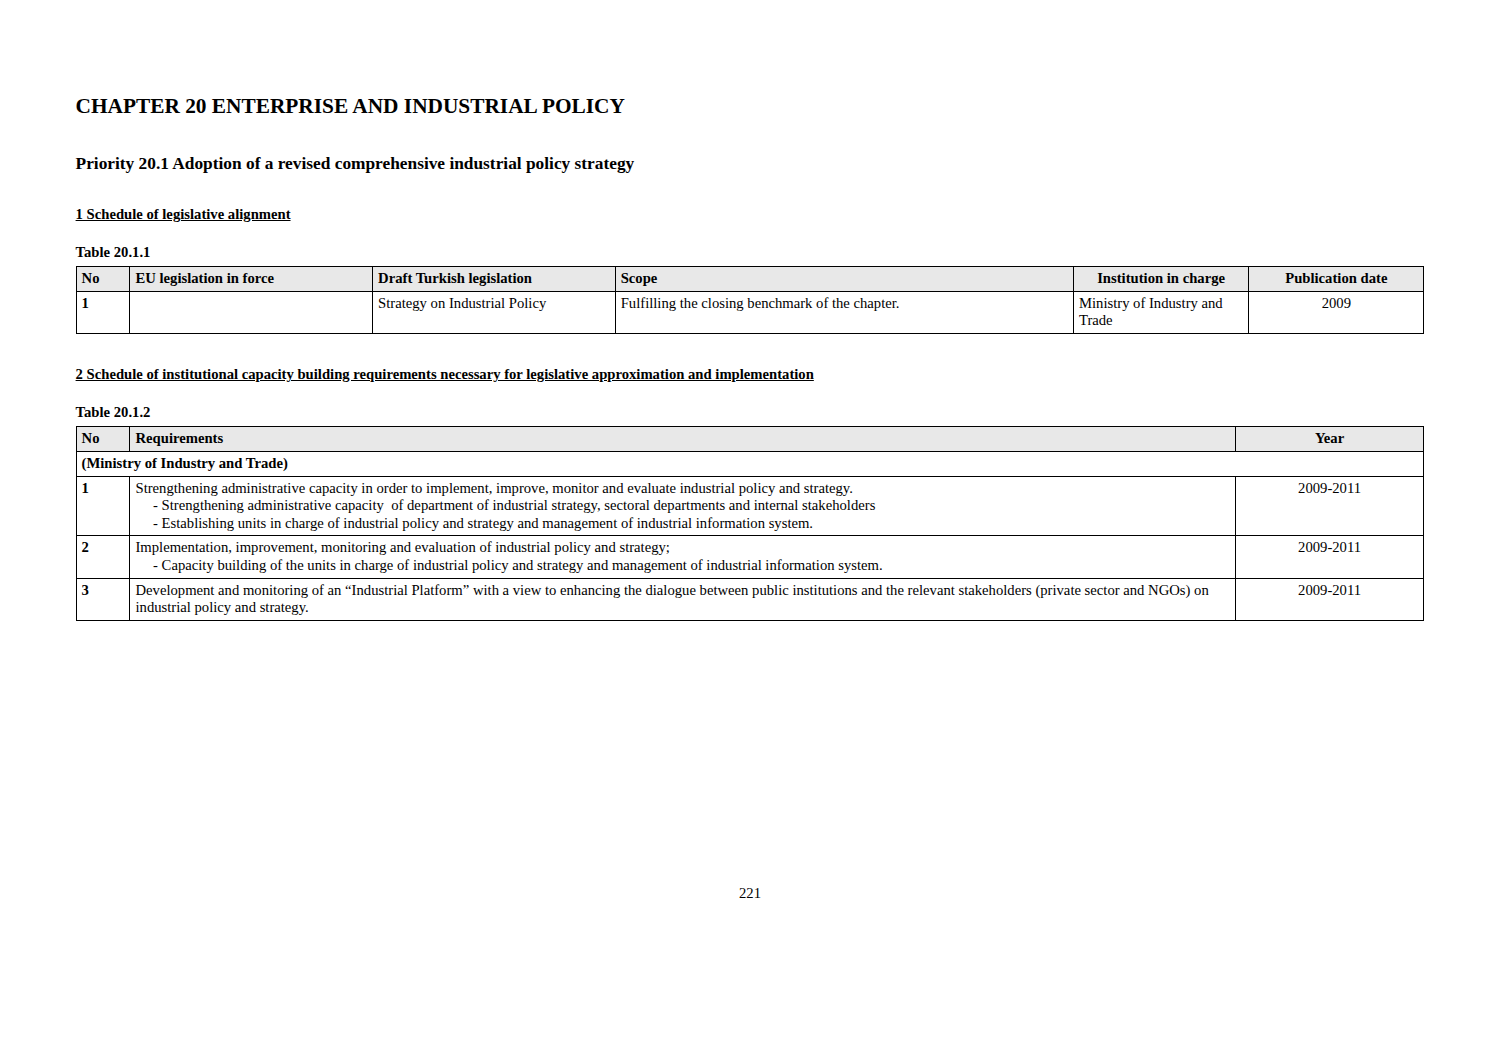CHAPTER 20 ENTERPRISE AND INDUSTRIAL POLICY
Priority 20.1 Adoption of a revised comprehensive industrial policy strategy
1 Schedule of legislative alignment
Table 20.1.1
| No | EU legislation in force | Draft Turkish legislation | Scope | Institution in charge | Publication date |
| --- | --- | --- | --- | --- | --- |
| 1 | | Strategy on Industrial Policy | Fulfilling the closing benchmark of the chapter. | Ministry of Industry and Trade | 2009 |
2 Schedule of institutional capacity building requirements necessary for legislative approximation and implementation
Table 20.1.2
| No | Requirements | Year |
| --- | --- | --- |
| (Ministry of Industry and Trade) |
| 1 | Strengthening administrative capacity in order to implement, improve, monitor and evaluate industrial policy and strategy. - Strengthening administrative capacity of department of industrial strategy, sectoral departments and internal stakeholders - Establishing units in charge of industrial policy and strategy and management of industrial information system. | 2009-2011 |
| 2 | Implementation, improvement, monitoring and evaluation of industrial policy and strategy; - Capacity building of the units in charge of industrial policy and strategy and management of industrial information system. | 2009-2011 |
| 3 | Development and monitoring of an “Industrial Platform” with a view to enhancing the dialogue between public institutions and the relevant stakeholders (private sector and NGOs) on industrial policy and strategy. | 2009-2011 |
221